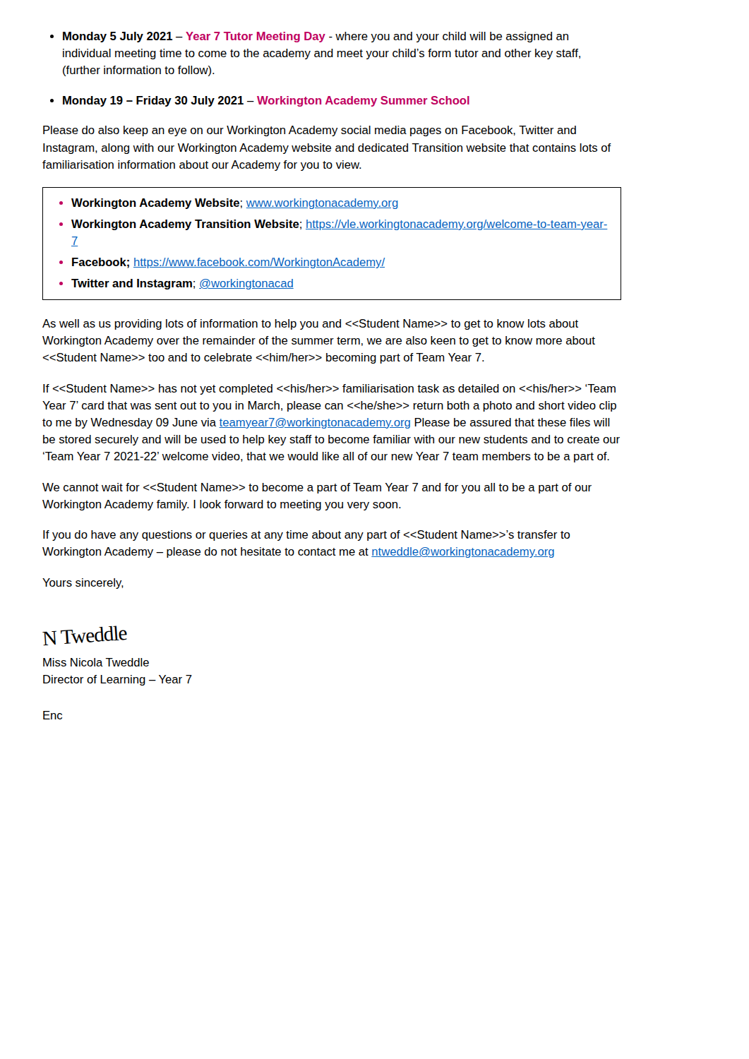Monday 5 July 2021 – Year 7 Tutor Meeting Day - where you and your child will be assigned an individual meeting time to come to the academy and meet your child’s form tutor and other key staff, (further information to follow).
Monday 19 – Friday 30 July 2021 – Workington Academy Summer School
Please do also keep an eye on our Workington Academy social media pages on Facebook, Twitter and Instagram, along with our Workington Academy website and dedicated Transition website that contains lots of familiarisation information about our Academy for you to view.
Workington Academy Website; www.workingtonacademy.org
Workington Academy Transition Website; https://vle.workingtonacademy.org/welcome-to-team-year-7
Facebook; https://www.facebook.com/WorkingtonAcademy/
Twitter and Instagram; @workingtonacad
As well as us providing lots of information to help you and <<Student Name>> to get to know lots about Workington Academy over the remainder of the summer term, we are also keen to get to know more about <<Student Name>> too and to celebrate <<him/her>> becoming part of Team Year 7.
If <<Student Name>> has not yet completed <<his/her>> familiarisation task as detailed on <<his/her>> ‘Team Year 7’ card that was sent out to you in March, please can <<he/she>> return both a photo and short video clip to me by Wednesday 09 June via teamyear7@workingtonacademy.org Please be assured that these files will be stored securely and will be used to help key staff to become familiar with our new students and to create our ‘Team Year 7 2021-22’ welcome video, that we would like all of our new Year 7 team members to be a part of.
We cannot wait for <<Student Name>> to become a part of Team Year 7 and for you all to be a part of our Workington Academy family. I look forward to meeting you very soon.
If you do have any questions or queries at any time about any part of <<Student Name>>’s transfer to Workington Academy – please do not hesitate to contact me at ntweddle@workingtonacademy.org
Yours sincerely,
N Tweddle
Miss Nicola Tweddle
Director of Learning – Year 7
Enc